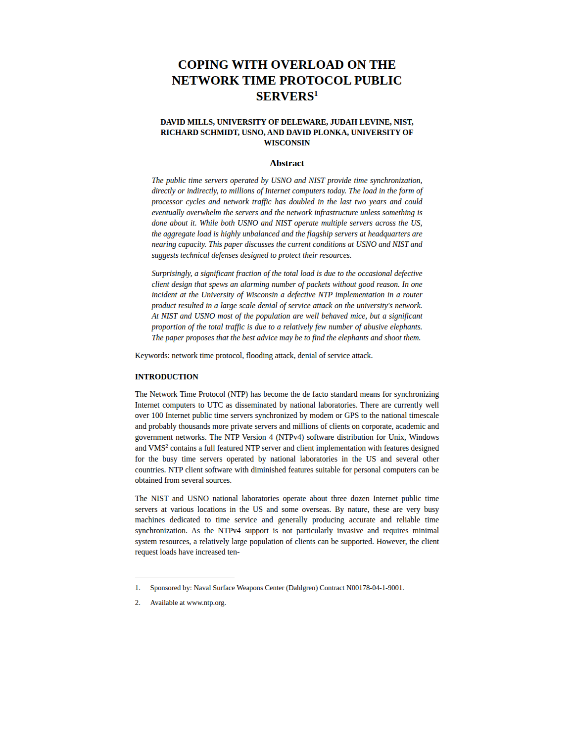COPING WITH OVERLOAD ON THE NETWORK TIME PROTOCOL PUBLIC SERVERS1
DAVID MILLS, UNIVERSITY OF DELEWARE, JUDAH LEVINE, NIST,
RICHARD SCHMIDT, USNO, AND DAVID PLONKA, UNIVERSITY OF
WISCONSIN
Abstract
The public time servers operated by USNO and NIST provide time synchronization, directly or indirectly, to millions of Internet computers today. The load in the form of processor cycles and network traffic has doubled in the last two years and could eventually overwhelm the servers and the network infrastructure unless something is done about it. While both USNO and NIST operate multiple servers across the US, the aggregate load is highly unbalanced and the flagship servers at headquarters are nearing capacity. This paper discusses the current conditions at USNO and NIST and suggests technical defenses designed to protect their resources.
Surprisingly, a significant fraction of the total load is due to the occasional defective client design that spews an alarming number of packets without good reason. In one incident at the University of Wisconsin a defective NTP implementation in a router product resulted in a large scale denial of service attack on the university's network. At NIST and USNO most of the population are well behaved mice, but a significant proportion of the total traffic is due to a relatively few number of abusive elephants. The paper proposes that the best advice may be to find the elephants and shoot them.
Keywords: network time protocol, flooding attack, denial of service attack.
Introduction
The Network Time Protocol (NTP) has become the de facto standard means for synchronizing Internet computers to UTC as disseminated by national laboratories. There are currently well over 100 Internet public time servers synchronized by modem or GPS to the national timescale and probably thousands more private servers and millions of clients on corporate, academic and government networks. The NTP Version 4 (NTPv4) software distribution for Unix, Windows and VMS2 contains a full featured NTP server and client implementation with features designed for the busy time servers operated by national laboratories in the US and several other countries. NTP client software with diminished features suitable for personal computers can be obtained from several sources.
The NIST and USNO national laboratories operate about three dozen Internet public time servers at various locations in the US and some overseas. By nature, these are very busy machines dedicated to time service and generally producing accurate and reliable time synchronization. As the NTPv4 support is not particularly invasive and requires minimal system resources, a relatively large population of clients can be supported. However, the client request loads have increased ten-
1.
Sponsored by: Naval Surface Weapons Center (Dahlgren) Contract N00178-04-1-9001.
2.
Available at www.ntp.org.